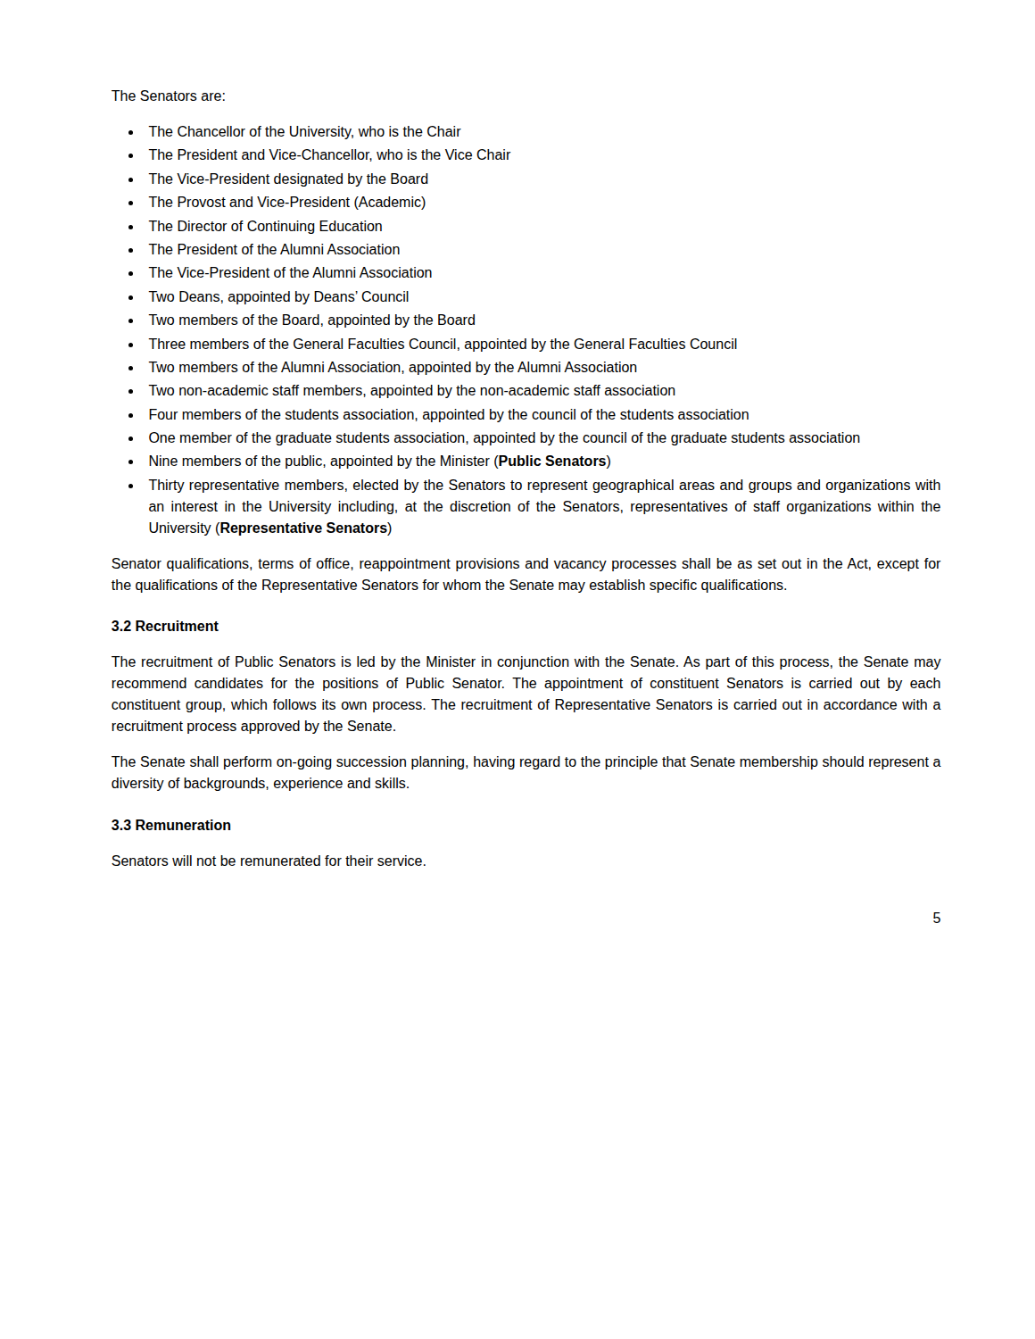The Senators are:
The Chancellor of the University, who is the Chair
The President and Vice-Chancellor, who is the Vice Chair
The Vice-President designated by the Board
The Provost and Vice-President (Academic)
The Director of Continuing Education
The President of the Alumni Association
The Vice-President of the Alumni Association
Two Deans, appointed by Deans’ Council
Two members of the Board, appointed by the Board
Three members of the General Faculties Council, appointed by the General Faculties Council
Two members of the Alumni Association, appointed by the Alumni Association
Two non-academic staff members, appointed by the non-academic staff association
Four members of the students association, appointed by the council of the students association
One member of the graduate students association, appointed by the council of the graduate students association
Nine members of the public, appointed by the Minister (Public Senators)
Thirty representative members, elected by the Senators to represent geographical areas and groups and organizations with an interest in the University including, at the discretion of the Senators, representatives of staff organizations within the University (Representative Senators)
Senator qualifications, terms of office, reappointment provisions and vacancy processes shall be as set out in the Act, except for the qualifications of the Representative Senators for whom the Senate may establish specific qualifications.
3.2 Recruitment
The recruitment of Public Senators is led by the Minister in conjunction with the Senate. As part of this process, the Senate may recommend candidates for the positions of Public Senator. The appointment of constituent Senators is carried out by each constituent group, which follows its own process. The recruitment of Representative Senators is carried out in accordance with a recruitment process approved by the Senate.
The Senate shall perform on-going succession planning, having regard to the principle that Senate membership should represent a diversity of backgrounds, experience and skills.
3.3 Remuneration
Senators will not be remunerated for their service.
5